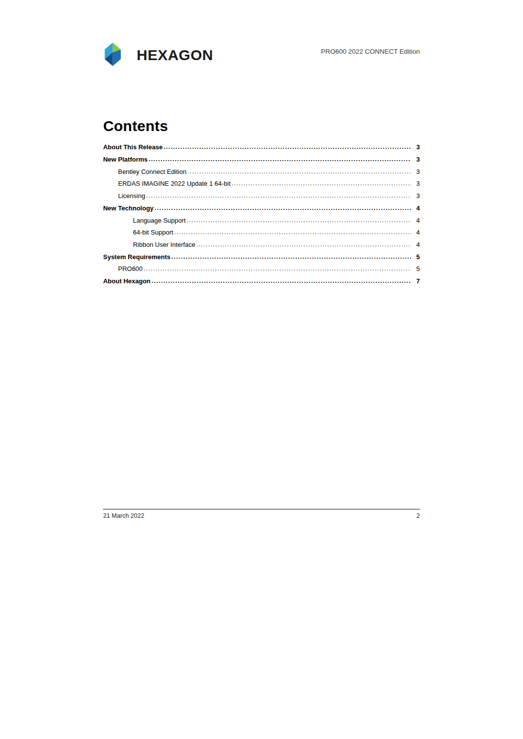HEXAGON
PRO600 2022 CONNECT Edition
Contents
About This Release .................................................................................................................. 3
New Platforms .............................................................................................................................. 3
Bentley Connect Edition ......................................................................................................... 3
ERDAS IMAGINE 2022 Update 1 64-bit ................................................................................. 3
Licensing ......................................................................................................................... 3
New Technology .......................................................................................................................... 4
Language Support ............................................................................................................. 4
64-bit Support ................................................................................................................. 4
Ribbon User Interface ......................................................................................................... 4
System Requirements ............................................................................................................. 5
PRO600 ........................................................................................................................... 5
About Hexagon ............................................................................................................................ 7
21 March 2022 2